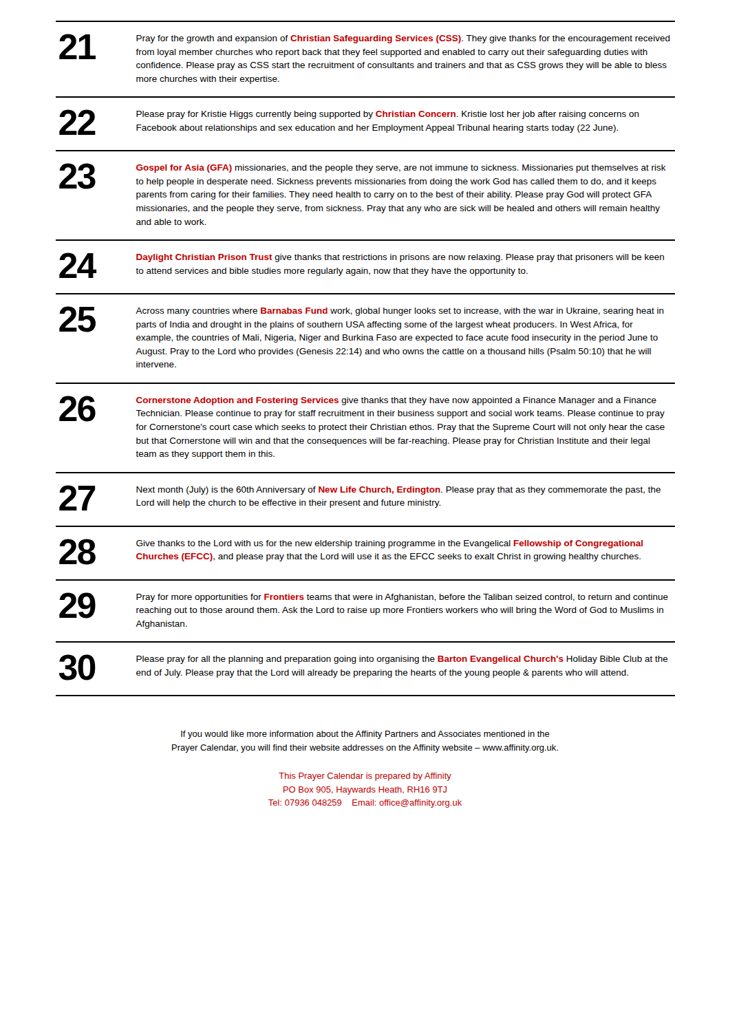| 21 | Pray for the growth and expansion of Christian Safeguarding Services (CSS) . They give thanks for the encouragement received from loyal member churches who report back that they feel supported and enabled to carry out their safeguarding duties with confidence. Please pray as CSS start the recruitment of consultants and trainers and that as CSS grows they will be able to bless more churches with their expertise. |
| 22 | Please pray for Kristie Higgs currently being supported by Christian Concern . Kristie lost her job after raising concerns on Facebook about relationships and sex education and her Employment Appeal Tribunal hearing starts today (22 June). |
| 23 | Gospel for Asia (GFA) missionaries, and the people they serve, are not immune to sickness. Missionaries put themselves at risk to help people in desperate need. Sickness prevents missionaries from doing the work God has called them to do, and it keeps parents from caring for their families. They need health to carry on to the best of their ability. Please pray God will protect GFA missionaries, and the people they serve, from sickness. Pray that any who are sick will be healed and others will remain healthy and able to work. |
| 24 | Daylight Christian Prison Trust give thanks that restrictions in prisons are now relaxing. Please pray that prisoners will be keen to attend services and bible studies more regularly again, now that they have the opportunity to. |
| 25 | Across many countries where Barnabas Fund work, global hunger looks set to increase, with the war in Ukraine, searing heat in parts of India and drought in the plains of southern USA affecting some of the largest wheat producers. In West Africa, for example, the countries of Mali, Nigeria, Niger and Burkina Faso are expected to face acute food insecurity in the period June to August. Pray to the Lord who provides (Genesis 22:14) and who owns the cattle on a thousand hills (Psalm 50:10) that he will intervene. |
| 26 | Cornerstone Adoption and Fostering Services give thanks that they have now appointed a Finance Manager and a Finance Technician. Please continue to pray for staff recruitment in their business support and social work teams. Please continue to pray for Cornerstone's court case which seeks to protect their Christian ethos. Pray that the Supreme Court will not only hear the case but that Cornerstone will win and that the consequences will be far-reaching. Please pray for Christian Institute and their legal team as they support them in this. |
| 27 | Next month (July) is the 60th Anniversary of New Life Church, Erdington . Please pray that as they commemorate the past, the Lord will help the church to be effective in their present and future ministry. |
| 28 | Give thanks to the Lord with us for the new eldership training programme in the Evangelical Fellowship of Congregational Churches (EFCC) , and please pray that the Lord will use it as the EFCC seeks to exalt Christ in growing healthy churches. |
| 29 | Pray for more opportunities for Frontiers teams that were in Afghanistan, before the Taliban seized control, to return and continue reaching out to those around them. Ask the Lord to raise up more Frontiers workers who will bring the Word of God to Muslims in Afghanistan. |
| 30 | Please pray for all the planning and preparation going into organising the Barton Evangelical Church's Holiday Bible Club at the end of July. Please pray that the Lord will already be preparing the hearts of the young people & parents who will attend. |
If you would like more information about the Affinity Partners and Associates mentioned in the
Prayer Calendar, you will find their website addresses on the Affinity website – www.affinity.org.uk.
This Prayer Calendar is prepared by Affinity
PO Box 905, Haywards Heath, RH16 9TJ
Tel: 07936 048259 Email: office@affinity.org.uk